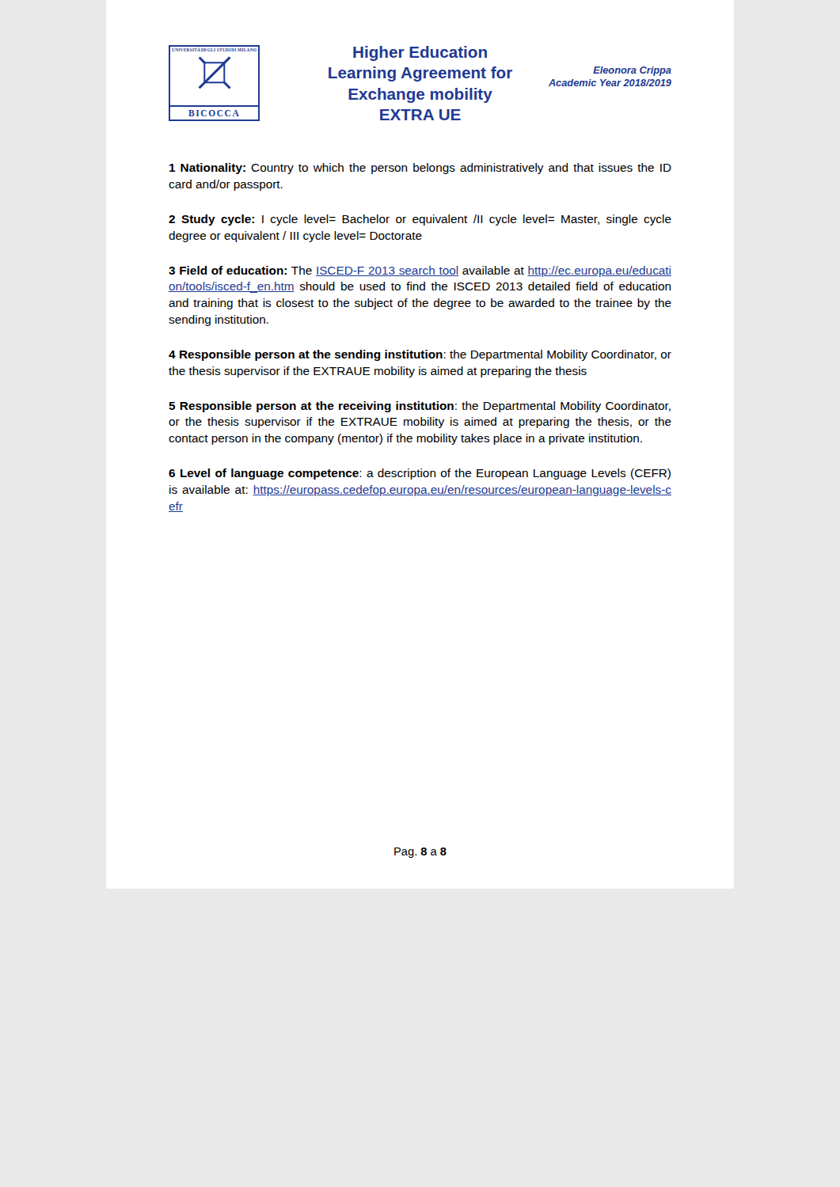UNIVERSITÀ DEGLI STUDI DI MILANO
BICOCCA
Higher Education
Learning Agreement for
Exchange mobility
EXTRA UE
Eleonora Crippa
Academic Year 2018/2019
1 Nationality: Country to which the person belongs administratively and that issues the ID card and/or passport.
2 Study cycle: I cycle level= Bachelor or equivalent /II cycle level= Master, single cycle degree or equivalent / III cycle level= Doctorate
3 Field of education: The ISCED-F 2013 search tool available at http://ec.europa.eu/education/tools/isced-f_en.htm should be used to find the ISCED 2013 detailed field of education and training that is closest to the subject of the degree to be awarded to the trainee by the sending institution.
4 Responsible person at the sending institution: the Departmental Mobility Coordinator, or the thesis supervisor if the EXTRAUE mobility is aimed at preparing the thesis
5 Responsible person at the receiving institution: the Departmental Mobility Coordinator, or the thesis supervisor if the EXTRAUE mobility is aimed at preparing the thesis, or the contact person in the company (mentor) if the mobility takes place in a private institution.
6 Level of language competence: a description of the European Language Levels (CEFR) is available at: https://europass.cedefop.europa.eu/en/resources/european-language-levels-cefr
Pag. 8 a 8